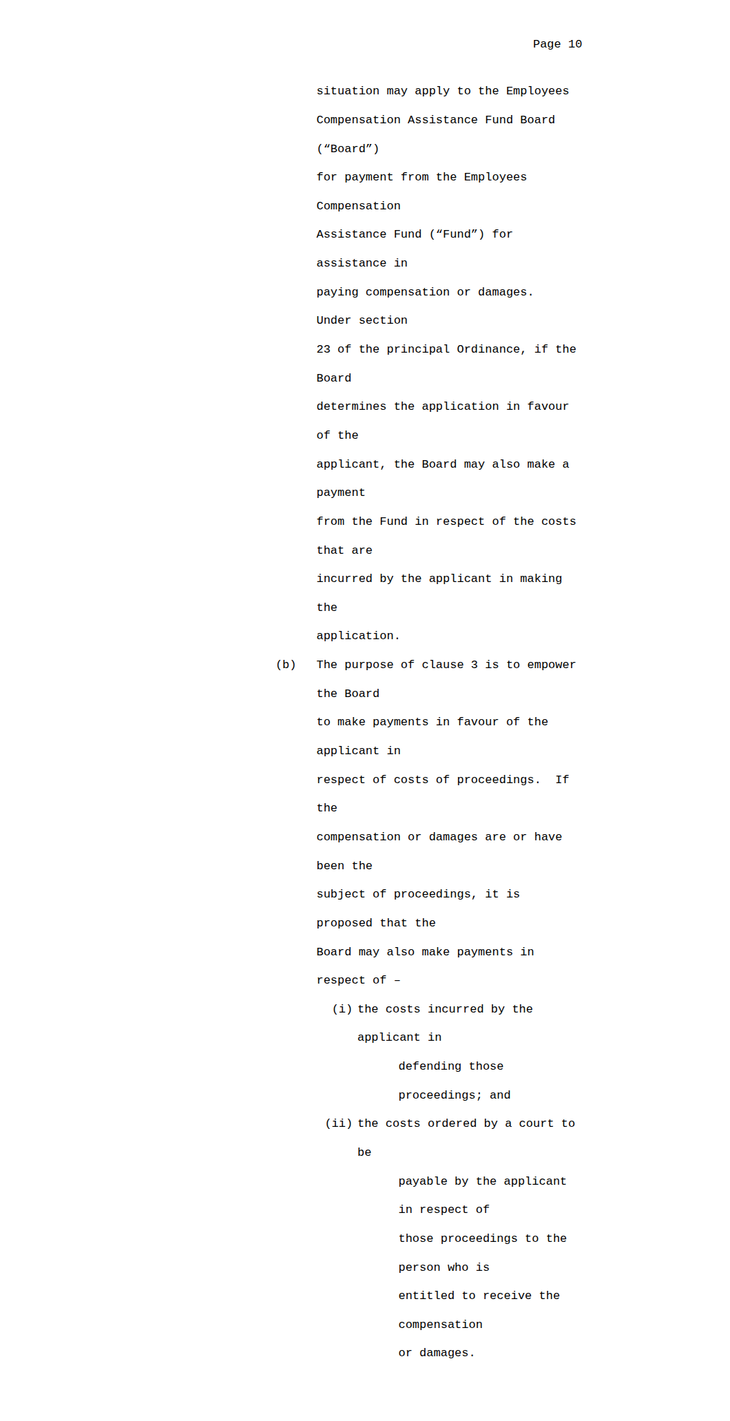Page 10
situation may apply to the Employees
Compensation Assistance Fund Board (“Board”)
for payment from the Employees Compensation
Assistance Fund (“Fund”) for assistance in
paying compensation or damages. Under section
23 of the principal Ordinance, if the Board
determines the application in favour of the
applicant, the Board may also make a payment
from the Fund in respect of the costs that are
incurred by the applicant in making the
application.
(b)
The purpose of clause 3 is to empower the Board
to make payments in favour of the applicant in
respect of costs of proceedings. If the
compensation or damages are or have been the
subject of proceedings, it is proposed that the
Board may also make payments in respect of –
(i)
the costs incurred by the applicant in
defending those proceedings; and
(ii)
the costs ordered by a court to be
payable by the applicant in respect of
those proceedings to the person who is
entitled to receive the compensation
or damages.